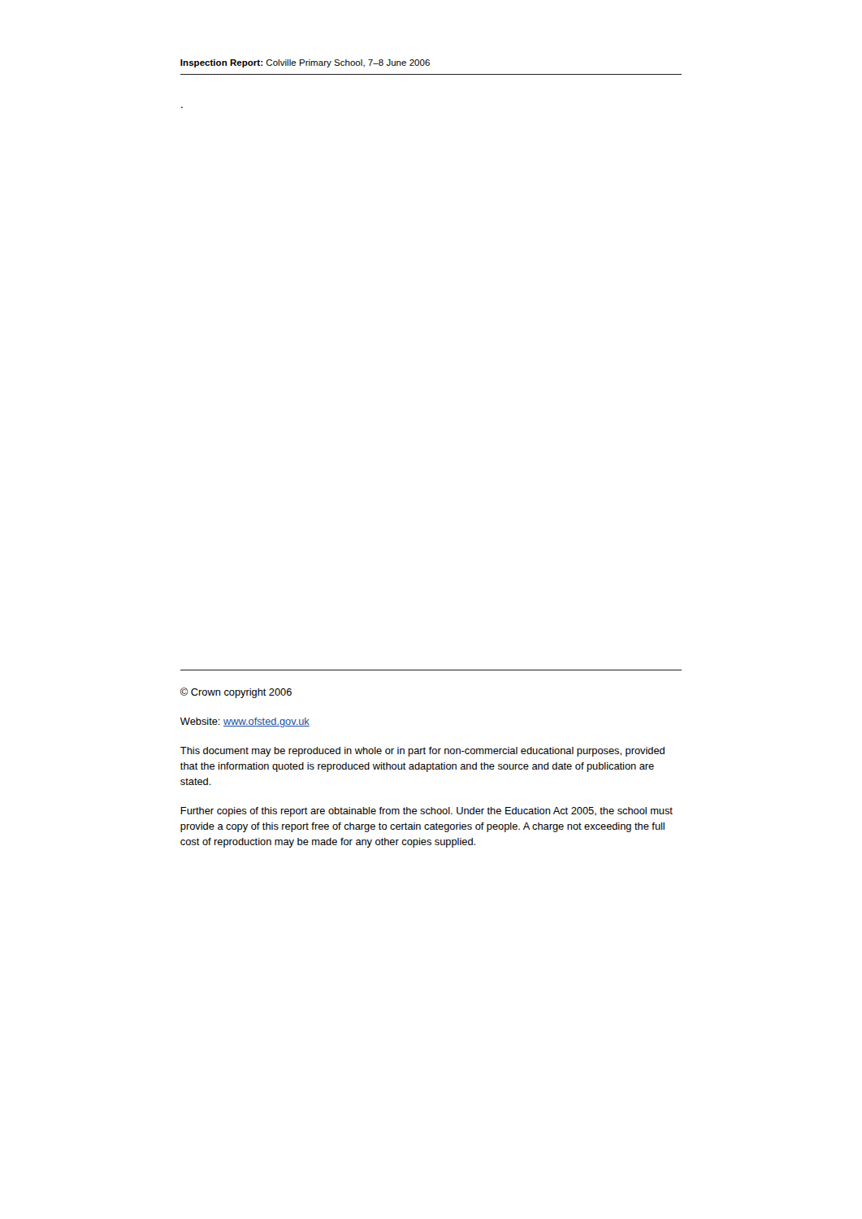Inspection Report: Colville Primary School, 7–8 June 2006
.
© Crown copyright 2006
Website: www.ofsted.gov.uk
This document may be reproduced in whole or in part for non-commercial educational purposes, provided that the information quoted is reproduced without adaptation and the source and date of publication are stated.
Further copies of this report are obtainable from the school. Under the Education Act 2005, the school must provide a copy of this report free of charge to certain categories of people. A charge not exceeding the full cost of reproduction may be made for any other copies supplied.